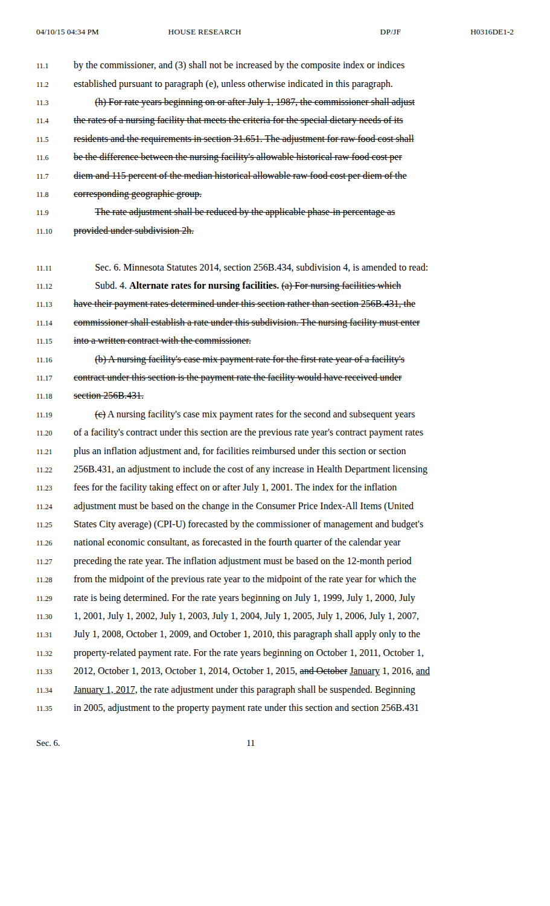04/10/15 04:34 PM HOUSE RESEARCH DP/JF H0316DE1-2
11.1 by the commissioner, and (3) shall not be increased by the composite index or indices
11.2 established pursuant to paragraph (e), unless otherwise indicated in this paragraph.
11.3 (h) For rate years beginning on or after July 1, 1987, the commissioner shall adjust
11.4 the rates of a nursing facility that meets the criteria for the special dietary needs of its
11.5 residents and the requirements in section 31.651. The adjustment for raw food cost shall
11.6 be the difference between the nursing facility's allowable historical raw food cost per
11.7 diem and 115 percent of the median historical allowable raw food cost per diem of the
11.8 corresponding geographic group.
11.9 The rate adjustment shall be reduced by the applicable phase-in percentage as
11.10 provided under subdivision 2h.
11.11 Sec. 6. Minnesota Statutes 2014, section 256B.434, subdivision 4, is amended to read:
11.12 Subd. 4. Alternate rates for nursing facilities. (a) For nursing facilities which
11.13 have their payment rates determined under this section rather than section 256B.431, the
11.14 commissioner shall establish a rate under this subdivision. The nursing facility must enter
11.15 into a written contract with the commissioner.
11.16 (b) A nursing facility's case mix payment rate for the first rate year of a facility's
11.17 contract under this section is the payment rate the facility would have received under
11.18 section 256B.431.
11.19 (c) A nursing facility's case mix payment rates for the second and subsequent years
11.20 of a facility's contract under this section are the previous rate year's contract payment rates
11.21 plus an inflation adjustment and, for facilities reimbursed under this section or section
11.22256B.431, an adjustment to include the cost of any increase in Health Department licensing
11.23 fees for the facility taking effect on or after July 1, 2001. The index for the inflation
11.24 adjustment must be based on the change in the Consumer Price Index-All Items (United
11.25 States City average) (CPI-U) forecasted by the commissioner of management and budget's
11.26 national economic consultant, as forecasted in the fourth quarter of the calendar year
11.27 preceding the rate year. The inflation adjustment must be based on the 12-month period
11.28 from the midpoint of the previous rate year to the midpoint of the rate year for which the
11.29 rate is being determined. For the rate years beginning on July 1, 1999, July 1, 2000, July
11.301, 2001, July 1, 2002, July 1, 2003, July 1, 2004, July 1, 2005, July 1, 2006, July 1, 2007,
11.31 July 1, 2008, October 1, 2009, and October 1, 2010, this paragraph shall apply only to the
11.32 property-related payment rate. For the rate years beginning on October 1, 2011, October 1,
11.332012, October 1, 2013, October 1, 2014, October 1, 2015, and October January 1, 2016, and
11.34 January 1, 2017, the rate adjustment under this paragraph shall be suspended. Beginning
11.35 in 2005, adjustment to the property payment rate under this section and section 256B.431
Sec. 6. 11